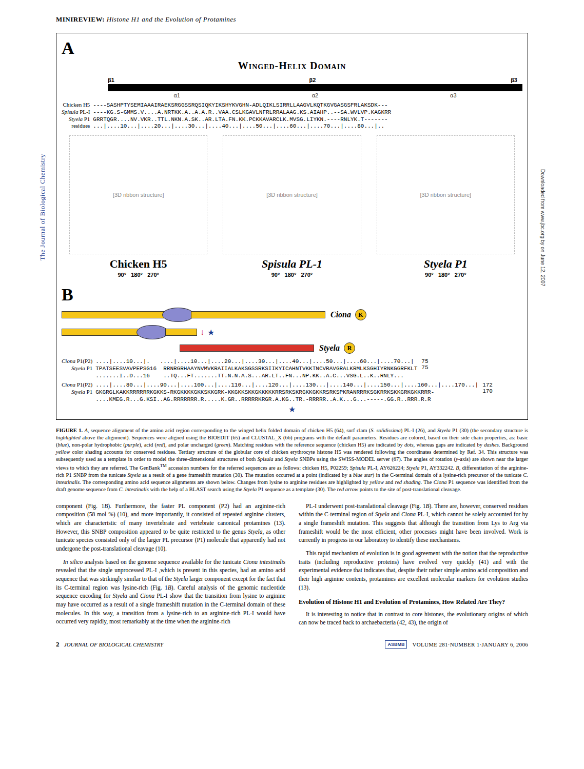The Journal of Biological Chemistry
Downloaded from www.jbc.org by on June 12, 2007
MINIREVIEW: Histone H1 and the Evolution of Protamines
A
Winged-Helix Domain
β1 β2 β3
α1 α2 α3
Chicken H5
Spisula PL-I
Styela P1
residues
----SASHPTYSEMIAAAIRAEKSRGGSSRQSIQKYIKSHYKVGHN-ADLQIKLSIRRLLAAGVLKQTKGVGASGSFRLAKSDK--- ----KG.S-GMMS.V....A.NRTKK.A..A.A.R..VAA.CSLKGAVLNFRLRRALAAG.KS.AIAHP..--SA.WVLVP.KAGKRR GRRTQGR....NV.VKR..TTL.NKN.A.SK..AR.LTA.FN.KK.PCKKAVARCLK.MVSG.LIYKN.----RNLYK.T------- ...|....10...|....20...|....30...|....40...|....50...|....60...|....70...|....80...|..
[3D ribbon structure]
Chicken H5
[3D ribbon structure]
Spisula PL-1
[3D ribbon structure]
Styela P1
90° 180° 270° 90° 180° 270° 90° 180° 270°
B
Ciona
K
↓ ★
Styela
R
Ciona P1(P2)
Styela P1
....|....10...|. ....|....10...|....20...|....30...|....40...|....50...|....60...|....70...| TPATSEESVAVPEPSG16 RRNRGRHAAYNVMVKRAIIALKAKSGSSRKSIIKYICAHNTVKKTNCVRAVGRALKRMLKSGHIYRNKGGRFKLT .......I..D...16 ..TQ...FT.......TT.N.N.A.S...AR.LT..FN...NP.KK..A.C...VSG.L..K..RNLY...
75
75
Ciona P1(P2)
Styela P1
....|....80...|....90...|....100...|....110...|....120...|....130...|....140...|....150...|....160...|....170...| GKGRGLKAKKRRRRRRKGKKS-RKGKKKKGKKSKKGRK-KKGKKSKKGKKKKKRRSRKSKRGKKGKKRSRKSPKRANRRRKSGKRRKSKKGRKGKKRRR- ....KMEG.R...G.KSI..AG.RRRRRRR.R.....K.GR..RRRRRKRGR.A.KG..TR.-RRRRR..A.K...G...-----.GG.R..RRR.R.R
172
170
★
FIGURE 1. A, sequence alignment of the amino acid region corresponding to the winged helix folded domain of chicken H5 (64), surf clam (S. solidissima) PL-I (26), and Styela P1 (30) (the secondary structure is highlighted above the alignment). Sequences were aligned using the BIOEDIT (65) and CLUSTAL_X (66) programs with the default parameters. Residues are colored, based on their side chain properties, as: basic (blue), non-polar hydrophobic (purple), acid (red), and polar uncharged (green). Matching residues with the reference sequence (chicken H5) are indicated by dots, whereas gaps are indicated by dashes. Background yellow color shading accounts for conserved residues. Tertiary structure of the globular core of chicken erythrocyte histone H5 was rendered following the coordinates determined by Ref. 34. This structure was subsequently used as a template in order to model the three-dimensional structures of both Spisula and Styela SNBPs using the SWISS-MODEL server (67). The angles of rotation (y-axis) are shown near the larger views to which they are referred. The GenBankTM accession numbers for the referred sequences are as follows: chicken H5, P02259; Spisula PL-I, AY626224; Styela P1, AY332242. B, differentiation of the arginine-rich P1 SNBP from the tunicate Styela as a result of a gene frameshift mutation (30). The mutation occurred at a point (indicated by a blue star) in the C-terminal domain of a lysine-rich precursor of the tunicate C. intestinalis. The corresponding amino acid sequence alignments are shown below. Changes from lysine to arginine residues are highlighted by yellow and red shading. The Ciona P1 sequence was identified from the draft genome sequence from C. intestinalis with the help of a BLAST search using the Styela P1 sequence as a template (30). The red arrow points to the site of post-translational cleavage.
component (Fig. 1B). Furthermore, the faster PL component (P2) had an arginine-rich composition (58 mol %) (10), and more importantly, it consisted of repeated arginine clusters, which are characteristic of many invertebrate and vertebrate canonical protamines (13). However, this SNBP composition appeared to be quite restricted to the genus Styela, as other tunicate species consisted only of the larger PL precursor (P1) molecule that apparently had not undergone the post-translational cleavage (10).
In silico analysis based on the genome sequence available for the tunicate Ciona intestinalis revealed that the single unprocessed PL-I ,which is present in this species, had an amino acid sequence that was strikingly similar to that of the Styela larger component except for the fact that its C-terminal region was lysine-rich (Fig. 1B). Careful analysis of the genomic nucleotide sequence encoding for Styela and Ciona PL-I show that the transition from lysine to arginine may have occurred as a result of a single frameshift mutation in the C-terminal domain of these molecules. In this way, a transition from a lysine-rich to an arginine-rich PL-I would have occurred very rapidly, most remarkably at the time when the arginine-rich
PL-I underwent post-translational cleavage (Fig. 1B). There are, however, conserved residues within the C-terminal region of Styela and Ciona PL-I, which cannot be solely accounted for by a single frameshift mutation. This suggests that although the transition from Lys to Arg via frameshift would be the most efficient, other processes might have been involved. Work is currently in progress in our laboratory to identify these mechanisms.
This rapid mechanism of evolution is in good agreement with the notion that the reproductive traits (including reproductive proteins) have evolved very quickly (41) and with the experimental evidence that indicates that, despite their rather simple amino acid composition and their high arginine contents, protamines are excellent molecular markers for evolution studies (13).
Evolution of Histone H1 and Evolution of Protamines, How Related Are They?
It is interesting to notice that in contrast to core histones, the evolutionary origins of which can now be traced back to archaebacteria (42, 43), the origin of
2 JOURNAL OF BIOLOGICAL CHEMISTRY
ASBMB VOLUME 281·NUMBER 1·JANUARY 6, 2006